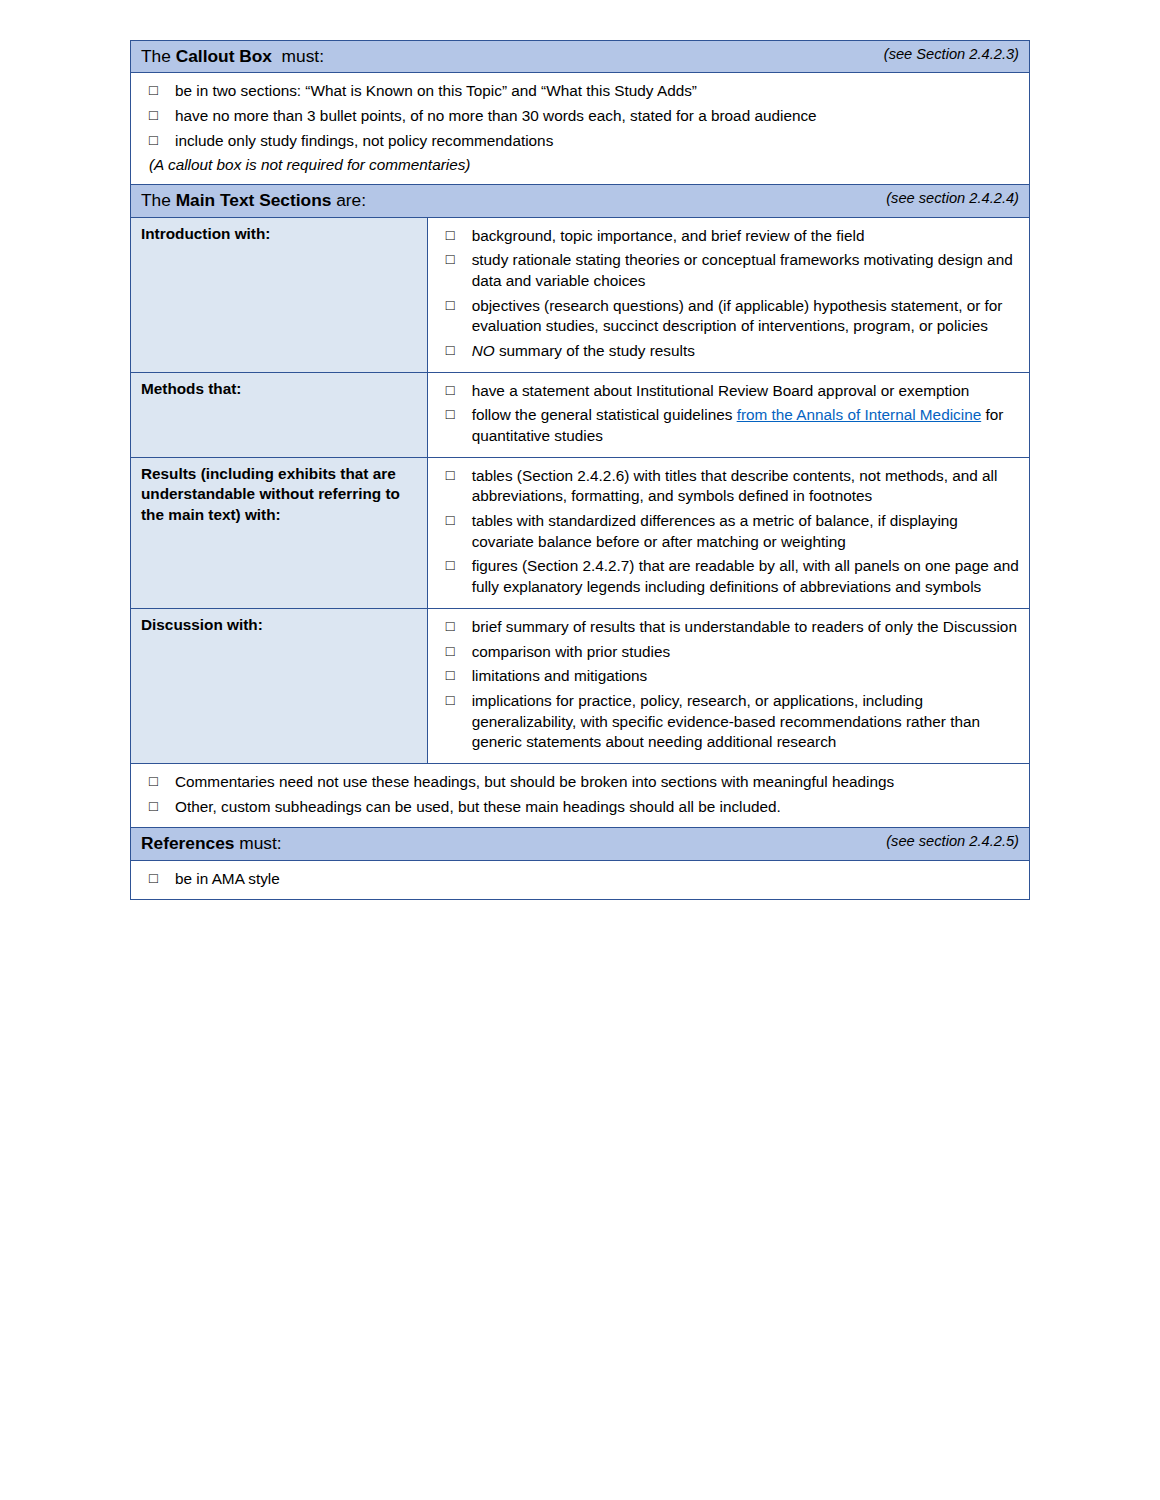| The Callout Box must: (see Section 2.4.2.3) |
| be in two sections: “What is Known on this Topic” and “What this Study Adds” have no more than 3 bullet points, of no more than 30 words each, stated for a broad audience include only study findings, not policy recommendations (A callout box is not required for commentaries) |
| The Main Text Sections are: (see section 2.4.2.4) |
| Introduction with: | background, topic importance, and brief review of the field study rationale stating theories or conceptual frameworks motivating design and data and variable choices objectives (research questions) and (if applicable) hypothesis statement, or for evaluation studies, succinct description of interventions, program, or policies NO summary of the study results |
| Methods that: | have a statement about Institutional Review Board approval or exemption follow the general statistical guidelines from the Annals of Internal Medicine for quantitative studies |
| Results (including exhibits that are understandable without referring to the main text) with: | tables (Section 2.4.2.6) with titles that describe contents, not methods, and all abbreviations, formatting, and symbols defined in footnotes tables with standardized differences as a metric of balance, if displaying covariate balance before or after matching or weighting figures (Section 2.4.2.7) that are readable by all, with all panels on one page and fully explanatory legends including definitions of abbreviations and symbols |
| Discussion with: | brief summary of results that is understandable to readers of only the Discussion comparison with prior studies limitations and mitigations implications for practice, policy, research, or applications, including generalizability, with specific evidence-based recommendations rather than generic statements about needing additional research |
| Commentaries need not use these headings, but should be broken into sections with meaningful headings Other, custom subheadings can be used, but these main headings should all be included. |
| References must: (see section 2.4.2.5) |
| be in AMA style |